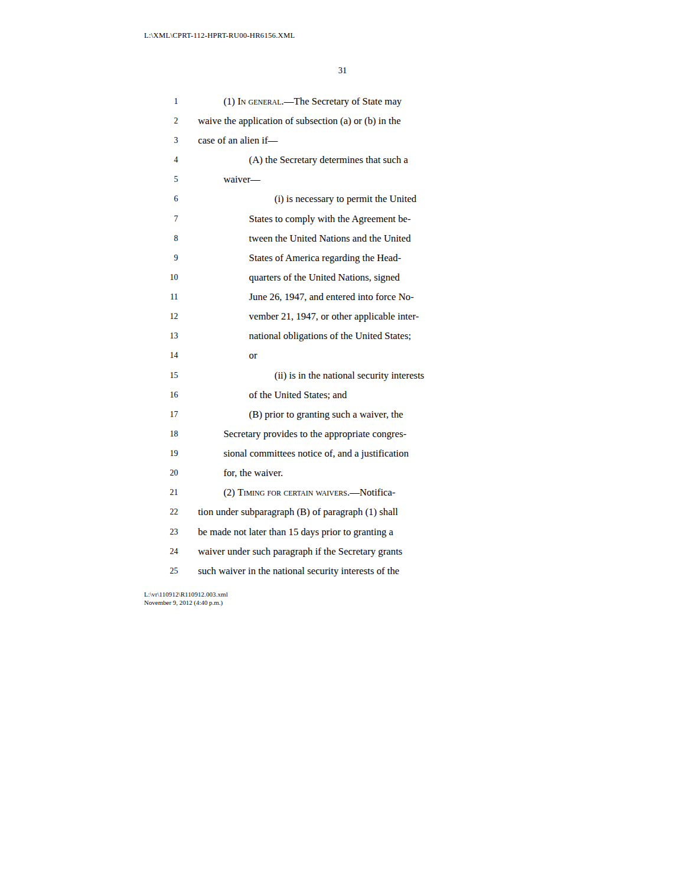L:\XML\CPRT-112-HPRT-RU00-HR6156.XML
31
(1) In general.—The Secretary of State may
waive the application of subsection (a) or (b) in the
case of an alien if—
(A) the Secretary determines that such a
waiver—
(i) is necessary to permit the United
States to comply with the Agreement be-
tween the United Nations and the United
States of America regarding the Head-
quarters of the United Nations, signed
June 26, 1947, and entered into force No-
vember 21, 1947, or other applicable inter-
national obligations of the United States;
or
(ii) is in the national security interests
of the United States; and
(B) prior to granting such a waiver, the
Secretary provides to the appropriate congres-
sional committees notice of, and a justification
for, the waiver.
(2) Timing for certain waivers.—Notifica-
tion under subparagraph (B) of paragraph (1) shall
be made not later than 15 days prior to granting a
waiver under such paragraph if the Secretary grants
such waiver in the national security interests of the
L:\vr\110912\R110912.003.xml
November 9, 2012 (4:40 p.m.)